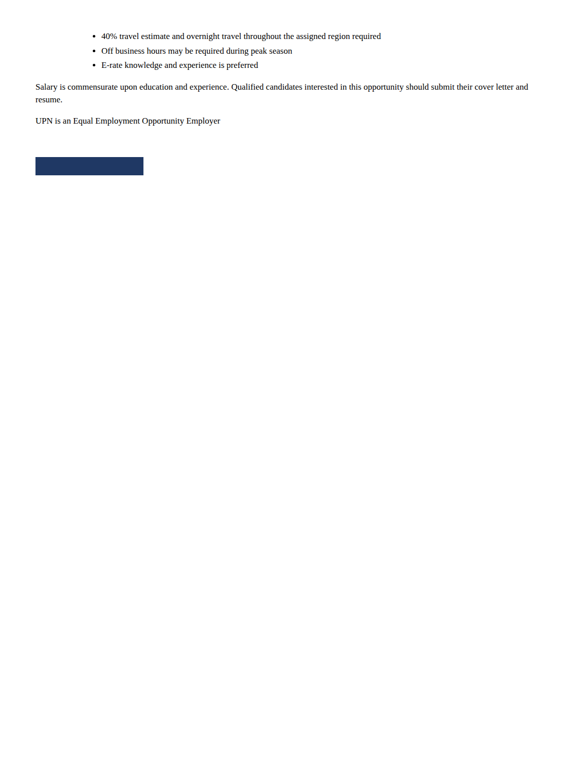40% travel estimate and overnight travel throughout the assigned region required
Off business hours may be required during peak season
E-rate knowledge and experience is preferred
Salary is commensurate upon education and experience. Qualified candidates interested in this opportunity should submit their cover letter and resume.
UPN is an Equal Employment Opportunity Employer
CLICK HERE TO APPLY